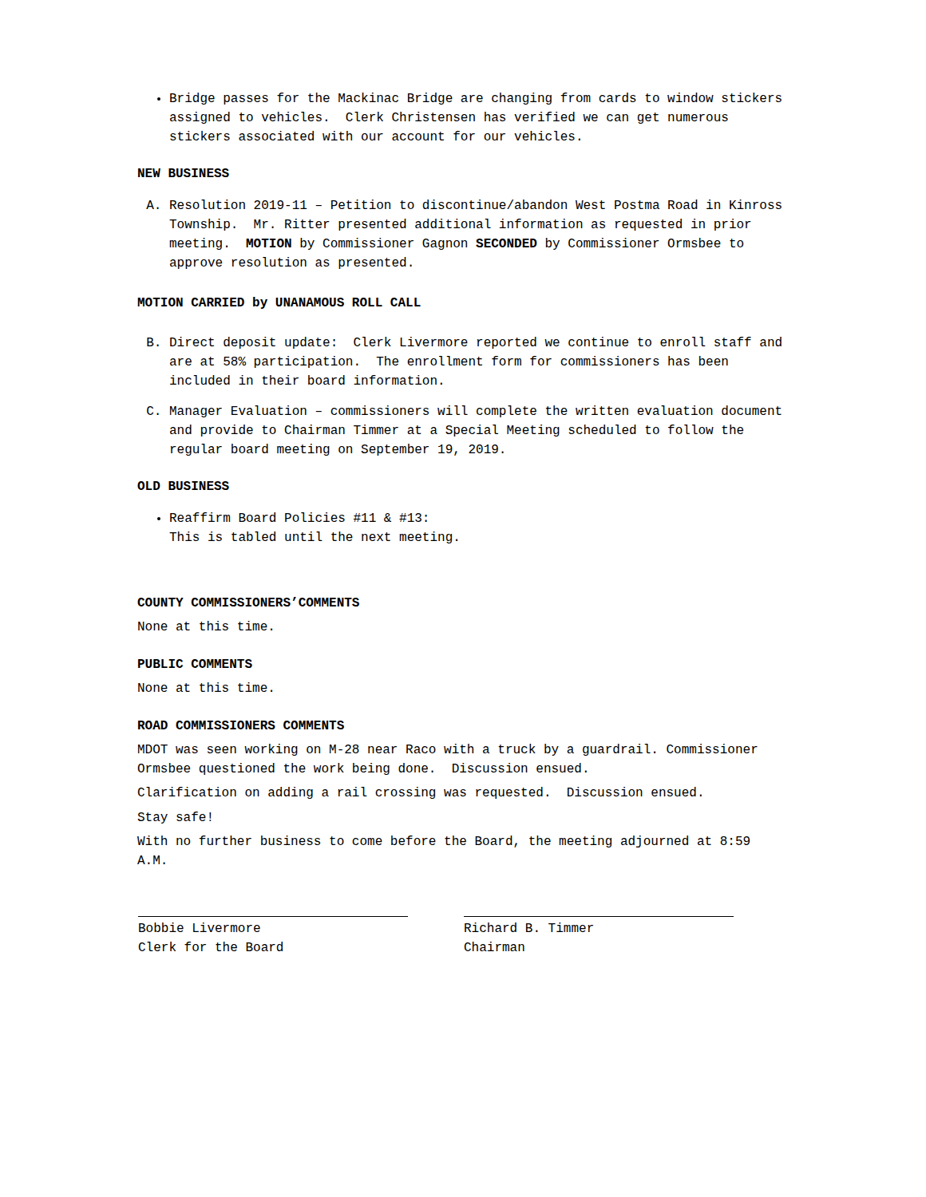Bridge passes for the Mackinac Bridge are changing from cards to window stickers assigned to vehicles. Clerk Christensen has verified we can get numerous stickers associated with our account for our vehicles.
NEW BUSINESS
Resolution 2019-11 – Petition to discontinue/abandon West Postma Road in Kinross Township. Mr. Ritter presented additional information as requested in prior meeting. MOTION by Commissioner Gagnon SECONDED by Commissioner Ormsbee to approve resolution as presented.
MOTION CARRIED by UNANAMOUS ROLL CALL
Direct deposit update: Clerk Livermore reported we continue to enroll staff and are at 58% participation. The enrollment form for commissioners has been included in their board information.
Manager Evaluation – commissioners will complete the written evaluation document and provide to Chairman Timmer at a Special Meeting scheduled to follow the regular board meeting on September 19, 2019.
OLD BUSINESS
Reaffirm Board Policies #11 & #13:
This is tabled until the next meeting.
COUNTY COMMISSIONERS’COMMENTS
None at this time.
PUBLIC COMMENTS
None at this time.
ROAD COMMISSIONERS COMMENTS
MDOT was seen working on M-28 near Raco with a truck by a guardrail. Commissioner Ormsbee questioned the work being done. Discussion ensued.
Clarification on adding a rail crossing was requested. Discussion ensued.
Stay safe!
With no further business to come before the Board, the meeting adjourned at 8:59 A.M.
| Bobbie Livermore Clerk for the Board | Richard B. Timmer Chairman |